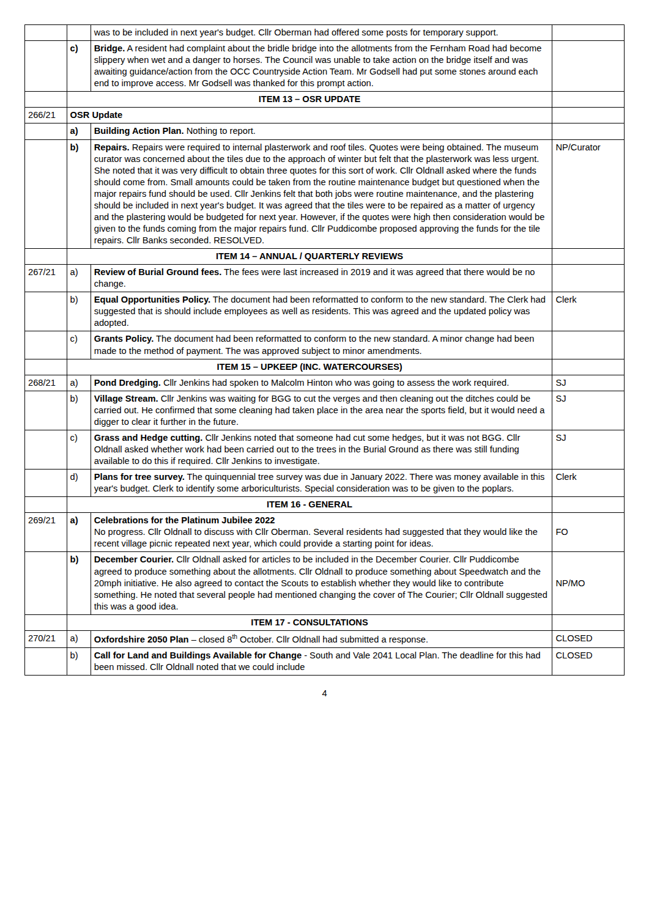| | | was to be included in next year's budget. Cllr Oberman had offered some posts for temporary support. | |
| | c) | Bridge. A resident had complaint about the bridle bridge into the allotments from the Fernham Road had become slippery when wet and a danger to horses. The Council was unable to take action on the bridge itself and was awaiting guidance/action from the OCC Countryside Action Team. Mr Godsell had put some stones around each end to improve access. Mr Godsell was thanked for this prompt action. | |
| | ITEM 13 – OSR UPDATE | |
| 266/21 | OSR Update | |
| | a) | Building Action Plan. Nothing to report. | |
| | b) | Repairs. Repairs were required to internal plasterwork and roof tiles. Quotes were being obtained. The museum curator was concerned about the tiles due to the approach of winter but felt that the plasterwork was less urgent. She noted that it was very difficult to obtain three quotes for this sort of work. Cllr Oldnall asked where the funds should come from. Small amounts could be taken from the routine maintenance budget but questioned when the major repairs fund should be used. Cllr Jenkins felt that both jobs were routine maintenance, and the plastering should be included in next year's budget. It was agreed that the tiles were to be repaired as a matter of urgency and the plastering would be budgeted for next year. However, if the quotes were high then consideration would be given to the funds coming from the major repairs fund. Cllr Puddicombe proposed approving the funds for the tile repairs. Cllr Banks seconded. RESOLVED. | NP/Curator |
| | ITEM 14 – ANNUAL / QUARTERLY REVIEWS | |
| 267/21 | a) | Review of Burial Ground fees. The fees were last increased in 2019 and it was agreed that there would be no change. | |
| | b) | Equal Opportunities Policy. The document had been reformatted to conform to the new standard. The Clerk had suggested that is should include employees as well as residents. This was agreed and the updated policy was adopted. | Clerk |
| | c) | Grants Policy. The document had been reformatted to conform to the new standard. A minor change had been made to the method of payment. The was approved subject to minor amendments. | |
| | ITEM 15 – UPKEEP (INC. WATERCOURSES) | |
| 268/21 | a) | Pond Dredging. Cllr Jenkins had spoken to Malcolm Hinton who was going to assess the work required. | SJ |
| | b) | Village Stream. Cllr Jenkins was waiting for BGG to cut the verges and then cleaning out the ditches could be carried out. He confirmed that some cleaning had taken place in the area near the sports field, but it would need a digger to clear it further in the future. | SJ |
| | c) | Grass and Hedge cutting. Cllr Jenkins noted that someone had cut some hedges, but it was not BGG. Cllr Oldnall asked whether work had been carried out to the trees in the Burial Ground as there was still funding available to do this if required. Cllr Jenkins to investigate. | SJ |
| | d) | Plans for tree survey. The quinquennial tree survey was due in January 2022. There was money available in this year's budget. Clerk to identify some arboriculturists. Special consideration was to be given to the poplars. | Clerk |
| | ITEM 16 - GENERAL | |
| 269/21 | a) | Celebrations for the Platinum Jubilee 2022 No progress. Cllr Oldnall to discuss with Cllr Oberman. Several residents had suggested that they would like the recent village picnic repeated next year, which could provide a starting point for ideas. | FO |
| | b) | December Courier. Cllr Oldnall asked for articles to be included in the December Courier. Cllr Puddicombe agreed to produce something about the allotments. Cllr Oldnall to produce something about Speedwatch and the 20mph initiative. He also agreed to contact the Scouts to establish whether they would like to contribute something. He noted that several people had mentioned changing the cover of The Courier; Cllr Oldnall suggested this was a good idea. | NP/MO |
| | ITEM 17 - CONSULTATIONS | |
| 270/21 | a) | Oxfordshire 2050 Plan – closed 8 th October. Cllr Oldnall had submitted a response. | CLOSED |
| | b) | Call for Land and Buildings Available for Change - South and Vale 2041 Local Plan. The deadline for this had been missed. Cllr Oldnall noted that we could include | CLOSED |
4